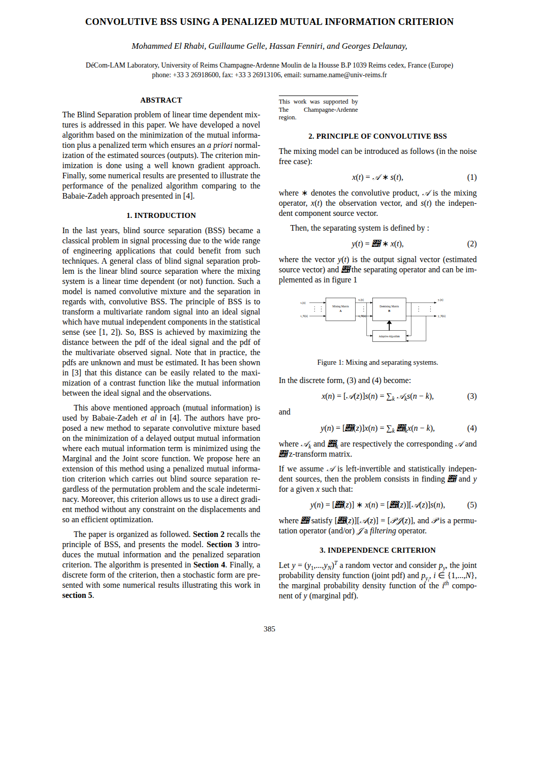Convolutive BSS Using a Penalized Mutual Information Criterion
Mohammed El Rhabi, Guillaume Gelle, Hassan Fenniri, and Georges Delaunay,
DéCom-LAM Laboratory, University of Reims Champagne-Ardenne Moulin de la Housse B.P 1039 Reims cedex, France (Europe)
phone: +33 3 26918600, fax: +33 3 26913106, email: surname.name@univ-reims.fr
Abstract
The Blind Separation problem of linear time dependent mixtures is addressed in this paper. We have developed a novel algorithm based on the minimization of the mutual information plus a penalized term which ensures an a priori normalization of the estimated sources (outputs). The criterion minimization is done using a well known gradient approach. Finally, some numerical results are presented to illustrate the performance of the penalized algorithm comparing to the Babaie-Zadeh approach presented in [4].
1. Introduction
In the last years, blind source separation (BSS) became a classical problem in signal processing due to the wide range of engineering applications that could benefit from such techniques. A general class of blind signal separation problem is the linear blind source separation where the mixing system is a linear time dependent (or not) function. Such a model is named convolutive mixture and the separation in regards with, convolutive BSS. The principle of BSS is to transform a multivariate random signal into an ideal signal which have mutual independent components in the statistical sense (see [1, 2]). So, BSS is achieved by maximizing the distance between the pdf of the ideal signal and the pdf of the multivariate observed signal. Note that in practice, the pdfs are unknown and must be estimated. It has been shown in [3] that this distance can be easily related to the maximization of a contrast function like the mutual information between the ideal signal and the observations.
This above mentioned approach (mutual information) is used by Babaie-Zadeh et al in [4]. The authors have proposed a new method to separate convolutive mixture based on the minimization of a delayed output mutual information where each mutual information term is minimized using the Marginal and the Joint score function. We propose here an extension of this method using a penalized mutual information criterion which carries out blind source separation regardless of the permutation problem and the scale indeterminacy. Moreover, this criterion allows us to use a direct gradient method without any constraint on the displacements and so an efficient optimization.
The paper is organized as followed. Section 2 recalls the principle of BSS, and presents the model. Section 3 introduces the mutual information and the penalized separation criterion. The algorithm is presented in Section 4. Finally, a discrete form of the criterion, then a stochastic form are presented with some numerical results illustrating this work in section 5.
This work was supported by The Champagne-Ardenne region.
2. Principle of Convolutive BSS
The mixing model can be introduced as follows (in the noise free case):
x(t) = 𝒜 ∗ s(t),(1)
where ∗ denotes the convolutive product, 𝒜 is the mixing operator, x(t) the observation vector, and s(t) the independent component source vector.
Then, the separating system is defined by :
y(t) = 𝒡 ∗ x(t),(2)
where the vector y(t) is the output signal vector (estimated source vector) and 𝒡 the separating operator and can be implemented as in figure 1
s₁(n) s_N(n) Mixing Matrix A x₁(n) x_N(n) Demixing Matrix B y₁(n) y_N(n) Adaptive Algorithm
Figure 1: Mixing and separating systems.
In the discrete form, (3) and (4) become:
x(n) = [𝒜(z)]s(n) = ∑k 𝒜ks(n − k),(3)
and
y(n) = [𝒡(z)]x(n) = ∑k 𝒡kx(n − k),(4)
where 𝒜k and 𝒡k are respectively the corresponding 𝒜 and 𝒡 z-transform matrix.
If we assume 𝒜 is left-invertible and statistically independent sources, then the problem consists in finding 𝒡 and y for a given x such that:
y(n) = [𝒡(z)] ∗ x(n) = [𝒡(z)][𝒜(z)]s(n),(5)
where 𝒡 satisfy [𝒡(z)][𝒜(z)] = [𝒫𝒥(z)], and 𝒫 is a permutation operator (and/or) 𝒥 a filtering operator.
3. Independence Criterion
Let y = (y1,...,yN)T a random vector and consider py, the joint probability density function (joint pdf) and pyi, i ∈ {1,...,N}, the marginal probability density function of the ith component of y (marginal pdf).
385